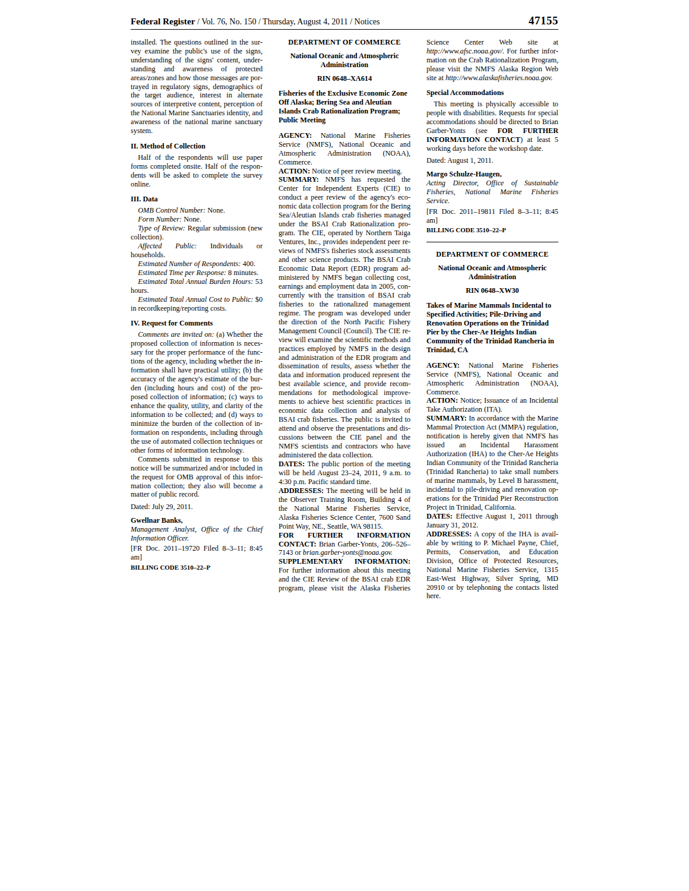Federal Register / Vol. 76, No. 150 / Thursday, August 4, 2011 / Notices
47155
installed. The questions outlined in the survey examine the public's use of the signs, understanding of the signs' content, understanding and awareness of protected areas/zones and how those messages are portrayed in regulatory signs, demographics of the target audience, interest in alternate sources of interpretive content, perception of the National Marine Sanctuaries identity, and awareness of the national marine sanctuary system.
II. Method of Collection
Half of the respondents will use paper forms completed onsite. Half of the respondents will be asked to complete the survey online.
III. Data
OMB Control Number: None.
Form Number: None.
Type of Review: Regular submission (new collection).
Affected Public: Individuals or households.
Estimated Number of Respondents: 400.
Estimated Time per Response: 8 minutes.
Estimated Total Annual Burden Hours: 53 hours.
Estimated Total Annual Cost to Public: $0 in recordkeeping/reporting costs.
IV. Request for Comments
Comments are invited on: (a) Whether the proposed collection of information is necessary for the proper performance of the functions of the agency, including whether the information shall have practical utility; (b) the accuracy of the agency's estimate of the burden (including hours and cost) of the proposed collection of information; (c) ways to enhance the quality, utility, and clarity of the information to be collected; and (d) ways to minimize the burden of the collection of information on respondents, including through the use of automated collection techniques or other forms of information technology.
Comments submitted in response to this notice will be summarized and/or included in the request for OMB approval of this information collection; they also will become a matter of public record.
Dated: July 29, 2011.
Gwellnar Banks,
Management Analyst, Office of the Chief Information Officer.
[FR Doc. 2011–19720 Filed 8–3–11; 8:45 am]
BILLING CODE 3510–22–P
DEPARTMENT OF COMMERCE
National Oceanic and Atmospheric Administration
RIN 0648–XA614
Fisheries of the Exclusive Economic Zone Off Alaska; Bering Sea and Aleutian Islands Crab Rationalization Program; Public Meeting
AGENCY: National Marine Fisheries Service (NMFS), National Oceanic and Atmospheric Administration (NOAA), Commerce.
ACTION: Notice of peer review meeting.
SUMMARY: NMFS has requested the Center for Independent Experts (CIE) to conduct a peer review of the agency's economic data collection program for the Bering Sea/Aleutian Islands crab fisheries managed under the BSAI Crab Rationalization program. The CIE, operated by Northern Taiga Ventures, Inc., provides independent peer reviews of NMFS's fisheries stock assessments and other science products. The BSAI Crab Economic Data Report (EDR) program administered by NMFS began collecting cost, earnings and employment data in 2005, concurrently with the transition of BSAI crab fisheries to the rationalized management regime. The program was developed under the direction of the North Pacific Fishery Management Council (Council). The CIE review will examine the scientific methods and practices employed by NMFS in the design and administration of the EDR program and dissemination of results, assess whether the data and information produced represent the best available science, and provide recommendations for methodological improvements to achieve best scientific practices in economic data collection and analysis of BSAI crab fisheries. The public is invited to attend and observe the presentations and discussions between the CIE panel and the NMFS scientists and contractors who have administered the data collection.
DATES: The public portion of the meeting will be held August 23–24, 2011, 9 a.m. to 4:30 p.m. Pacific standard time.
ADDRESSES: The meeting will be held in the Observer Training Room, Building 4 of the National Marine Fisheries Service, Alaska Fisheries Science Center, 7600 Sand Point Way, NE., Seattle, WA 98115.
FOR FURTHER INFORMATION CONTACT: Brian Garber-Yonts, 206–526–7143 or brian.garber-yonts@noaa.gov.
SUPPLEMENTARY INFORMATION: For further information about this meeting and the CIE Review of the BSAI crab EDR program, please visit the Alaska Fisheries Science Center Web site at http://www.afsc.noaa.gov/. For further information on the Crab Rationalization Program, please visit the NMFS Alaska Region Web site at http://www.alaskafisheries.noaa.gov.
Special Accommodations
This meeting is physically accessible to people with disabilities. Requests for special accommodations should be directed to Brian Garber-Yonts (see FOR FURTHER INFORMATION CONTACT) at least 5 working days before the workshop date.
Dated: August 1, 2011.
Margo Schulze-Haugen,
Acting Director, Office of Sustainable Fisheries, National Marine Fisheries Service.
[FR Doc. 2011–19811 Filed 8–3–11; 8:45 am]
BILLING CODE 3510–22–P
DEPARTMENT OF COMMERCE
National Oceanic and Atmospheric Administration
RIN 0648–XW30
Takes of Marine Mammals Incidental to Specified Activities; Pile-Driving and Renovation Operations on the Trinidad Pier by the Cher-Ae Heights Indian Community of the Trinidad Rancheria in Trinidad, CA
AGENCY: National Marine Fisheries Service (NMFS), National Oceanic and Atmospheric Administration (NOAA), Commerce.
ACTION: Notice; Issuance of an Incidental Take Authorization (ITA).
SUMMARY: In accordance with the Marine Mammal Protection Act (MMPA) regulation, notification is hereby given that NMFS has issued an Incidental Harassment Authorization (IHA) to the Cher-Ae Heights Indian Community of the Trinidad Rancheria (Trinidad Rancheria) to take small numbers of marine mammals, by Level B harassment, incidental to pile-driving and renovation operations for the Trinidad Pier Reconstruction Project in Trinidad, California.
DATES: Effective August 1, 2011 through January 31, 2012.
ADDRESSES: A copy of the IHA is available by writing to P. Michael Payne, Chief, Permits, Conservation, and Education Division, Office of Protected Resources, National Marine Fisheries Service, 1315 East-West Highway, Silver Spring, MD 20910 or by telephoning the contacts listed here.